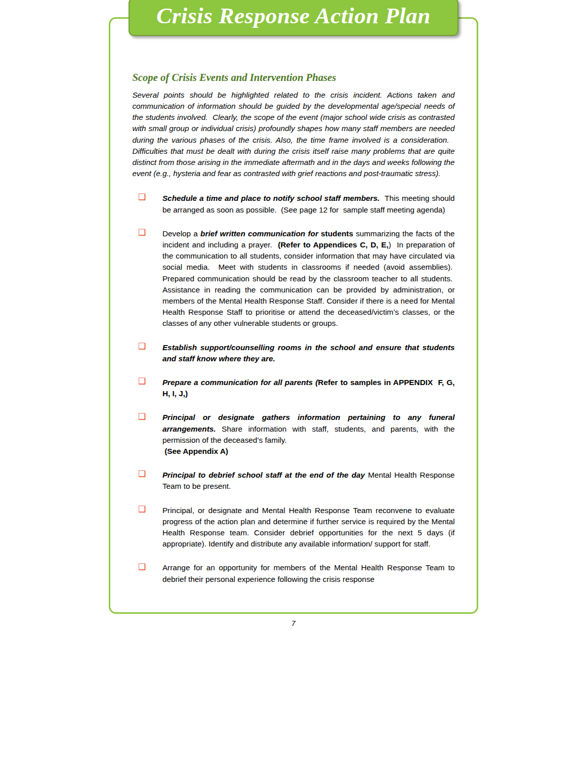Crisis Response Action Plan
Scope of Crisis Events and Intervention Phases
Several points should be highlighted related to the crisis incident. Actions taken and communication of information should be guided by the developmental age/special needs of the students involved. Clearly, the scope of the event (major school wide crisis as contrasted with small group or individual crisis) profoundly shapes how many staff members are needed during the various phases of the crisis. Also, the time frame involved is a consideration. Difficulties that must be dealt with during the crisis itself raise many problems that are quite distinct from those arising in the immediate aftermath and in the days and weeks following the event (e.g., hysteria and fear as contrasted with grief reactions and post-traumatic stress).
Schedule a time and place to notify school staff members. This meeting should be arranged as soon as possible. (See page 12 for sample staff meeting agenda)
Develop a brief written communication for students summarizing the facts of the incident and including a prayer. (Refer to Appendices C, D, E,) In preparation of the communication to all students, consider information that may have circulated via social media. Meet with students in classrooms if needed (avoid assemblies). Prepared communication should be read by the classroom teacher to all students. Assistance in reading the communication can be provided by administration, or members of the Mental Health Response Staff. Consider if there is a need for Mental Health Response Staff to prioritise or attend the deceased/victim’s classes, or the classes of any other vulnerable students or groups.
Establish support/counselling rooms in the school and ensure that students and staff know where they are.
Prepare a communication for all parents (Refer to samples in APPENDIX F, G, H, I, J,)
Principal or designate gathers information pertaining to any funeral arrangements. Share information with staff, students, and parents, with the permission of the deceased’s family.
(See Appendix A)
Principal to debrief school staff at the end of the day Mental Health Response Team to be present.
Principal, or designate and Mental Health Response Team reconvene to evaluate progress of the action plan and determine if further service is required by the Mental Health Response team. Consider debrief opportunities for the next 5 days (if appropriate). Identify and distribute any available information/ support for staff.
Arrange for an opportunity for members of the Mental Health Response Team to debrief their personal experience following the crisis response
7